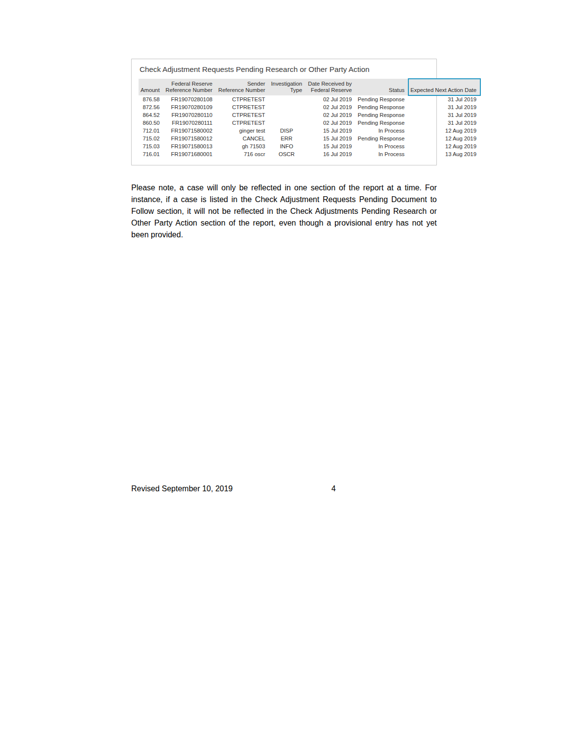Check Adjustment Requests Pending Research or Other Party Action
| Amount | Federal Reserve Reference Number | Sender Reference Number | Investigation Type | Date Received by Federal Reserve | Status | Expected Next Action Date |
| --- | --- | --- | --- | --- | --- | --- |
| 876.58 | FR19070280108 | CTPRETEST | | 02 Jul 2019 | Pending Response | 31 Jul 2019 |
| 872.56 | FR19070280109 | CTPRETEST | | 02 Jul 2019 | Pending Response | 31 Jul 2019 |
| 864.52 | FR19070280110 | CTPRETEST | | 02 Jul 2019 | Pending Response | 31 Jul 2019 |
| 860.50 | FR19070280111 | CTPRETEST | | 02 Jul 2019 | Pending Response | 31 Jul 2019 |
| 712.01 | FR19071580002 | ginger test | DISP | 15 Jul 2019 | In Process | 12 Aug 2019 |
| 715.02 | FR19071580012 | CANCEL | ERR | 15 Jul 2019 | Pending Response | 12 Aug 2019 |
| 715.03 | FR19071580013 | gh 71503 | INFO | 15 Jul 2019 | In Process | 12 Aug 2019 |
| 716.01 | FR19071680001 | 716 oscr | OSCR | 16 Jul 2019 | In Process | 13 Aug 2019 |
Please note, a case will only be reflected in one section of the report at a time. For instance, if a case is listed in the Check Adjustment Requests Pending Document to Follow section, it will not be reflected in the Check Adjustments Pending Research or Other Party Action section of the report, even though a provisional entry has not yet been provided.
Revised September 10, 20194